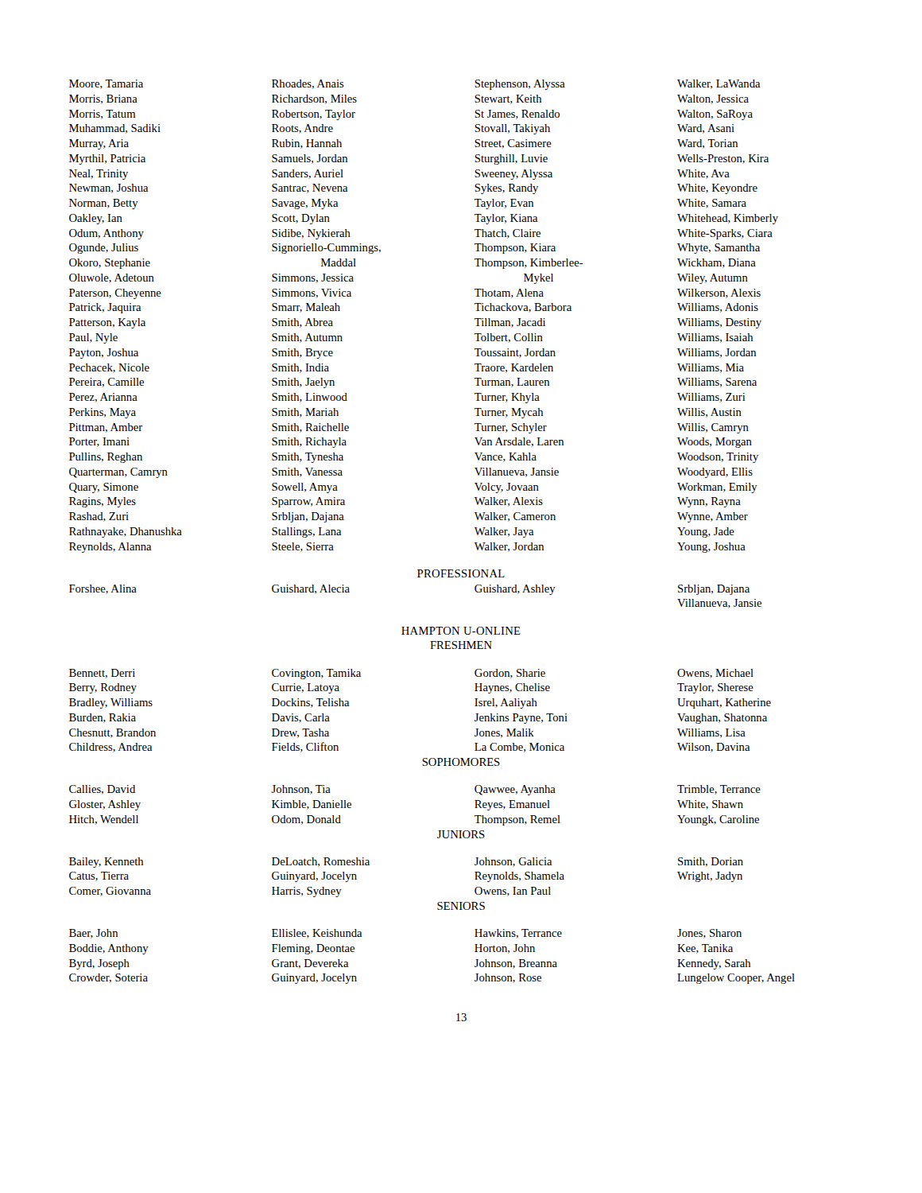Moore, Tamaria
Morris, Briana
Morris, Tatum
Muhammad, Sadiki
Murray, Aria
Myrthil, Patricia
Neal, Trinity
Newman, Joshua
Norman, Betty
Oakley, Ian
Odum, Anthony
Ogunde, Julius
Okoro, Stephanie
Oluwole, Adetoun
Paterson, Cheyenne
Patrick, Jaquira
Patterson, Kayla
Paul, Nyle
Payton, Joshua
Pechacek, Nicole
Pereira, Camille
Perez, Arianna
Perkins, Maya
Pittman, Amber
Porter, Imani
Pullins, Reghan
Quarterman, Camryn
Quary, Simone
Ragins, Myles
Rashad, Zuri
Rathnayake, Dhanushka
Reynolds, Alanna
Rhoades, Anais
Richardson, Miles
Robertson, Taylor
Roots, Andre
Rubin, Hannah
Samuels, Jordan
Sanders, Auriel
Santrac, Nevena
Savage, Myka
Scott, Dylan
Sidibe, Nykierah
Signoriello-Cummings,
Maddal
Simmons, Jessica
Simmons, Vivica
Smarr, Maleah
Smith, Abrea
Smith, Autumn
Smith, Bryce
Smith, India
Smith, Jaelyn
Smith, Linwood
Smith, Mariah
Smith, Raichelle
Smith, Richayla
Smith, Tynesha
Smith, Vanessa
Sowell, Amya
Sparrow, Amira
Srbljan, Dajana
Stallings, Lana
Steele, Sierra
Stephenson, Alyssa
Stewart, Keith
St James, Renaldo
Stovall, Takiyah
Street, Casimere
Sturghill, Luvie
Sweeney, Alyssa
Sykes, Randy
Taylor, Evan
Taylor, Kiana
Thatch, Claire
Thompson, Kiara
Thompson, Kimberlee-
Mykel
Thotam, Alena
Tichackova, Barbora
Tillman, Jacadi
Tolbert, Collin
Toussaint, Jordan
Traore, Kardelen
Turman, Lauren
Turner, Khyla
Turner, Mycah
Turner, Schyler
Van Arsdale, Laren
Vance, Kahla
Villanueva, Jansie
Volcy, Jovaan
Walker, Alexis
Walker, Cameron
Walker, Jaya
Walker, Jordan
Walker, LaWanda
Walton, Jessica
Walton, SaRoya
Ward, Asani
Ward, Torian
Wells-Preston, Kira
White, Ava
White, Keyondre
White, Samara
Whitehead, Kimberly
White-Sparks, Ciara
Whyte, Samantha
Wickham, Diana
Wiley, Autumn
Wilkerson, Alexis
Williams, Adonis
Williams, Destiny
Williams, Isaiah
Williams, Jordan
Williams, Mia
Williams, Sarena
Williams, Zuri
Willis, Austin
Willis, Camryn
Woods, Morgan
Woodson, Trinity
Woodyard, Ellis
Workman, Emily
Wynn, Rayna
Wynne, Amber
Young, Jade
Young, Joshua
PROFESSIONAL
Forshee, Alina
Guishard, Alecia
Guishard, Ashley
Srbljan, Dajana
Villanueva, Jansie
HAMPTON U-ONLINE
FRESHMEN
Bennett, Derri
Berry, Rodney
Bradley, Williams
Burden, Rakia
Chesnutt, Brandon
Childress, Andrea
Covington, Tamika
Currie, Latoya
Dockins, Telisha
Davis, Carla
Drew, Tasha
Fields, Clifton
Gordon, Sharie
Haynes, Chelise
Isrel, Aaliyah
Jenkins Payne, Toni
Jones, Malik
La Combe, Monica
Owens, Michael
Traylor, Sherese
Urquhart, Katherine
Vaughan, Shatonna
Williams, Lisa
Wilson, Davina
SOPHOMORES
Callies, David
Gloster, Ashley
Hitch, Wendell
Johnson, Tia
Kimble, Danielle
Odom, Donald
Qawwee, Ayanha
Reyes, Emanuel
Thompson, Remel
Trimble, Terrance
White, Shawn
Youngk, Caroline
JUNIORS
Bailey, Kenneth
Catus, Tierra
Comer, Giovanna
DeLoatch, Romeshia
Guinyard, Jocelyn
Harris, Sydney
Johnson, Galicia
Reynolds, Shamela
Owens, Ian Paul
Smith, Dorian
Wright, Jadyn
SENIORS
Baer, John
Boddie, Anthony
Byrd, Joseph
Crowder, Soteria
Ellislee, Keishunda
Fleming, Deontae
Grant, Devereka
Guinyard, Jocelyn
Hawkins, Terrance
Horton, John
Johnson, Breanna
Johnson, Rose
Jones, Sharon
Kee, Tanika
Kennedy, Sarah
Lungelow Cooper, Angel
13